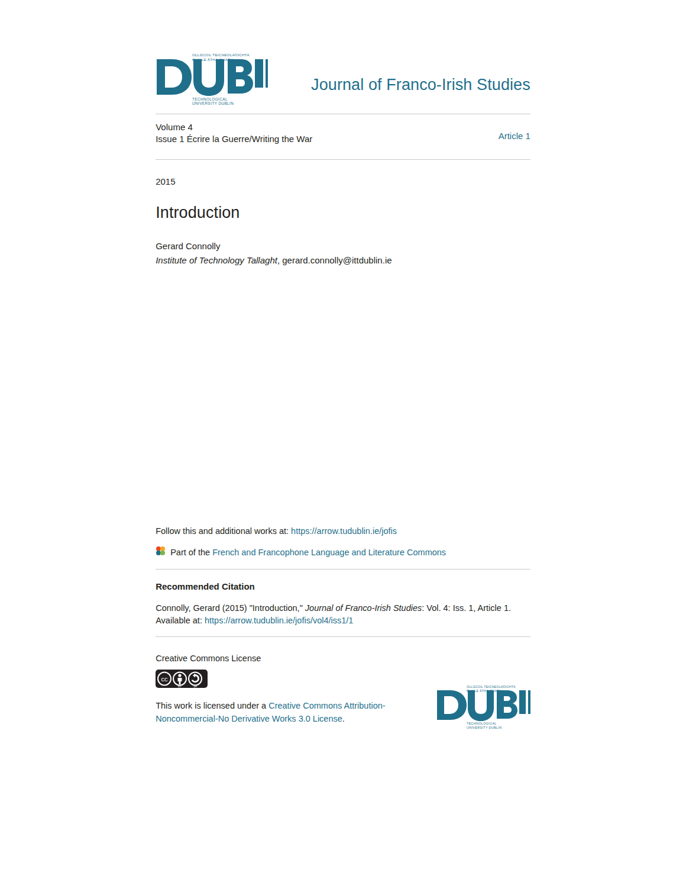OLLSCOIL TEICNEOLAÍOCHTA BHAILE ÁTHA CLIATH TECHNOLOGICAL UNIVERSITY DUBLIN
Journal of Franco-Irish Studies
Volume 4
Issue 1 Écrire la Guerre/Writing the War
Article 1
2015
Introduction
Gerard Connolly
Institute of Technology Tallaght, gerard.connolly@ittdublin.ie
Follow this and additional works at: https://arrow.tudublin.ie/jofis
Part of the French and Francophone Language and Literature Commons
Recommended Citation
Connolly, Gerard (2015) "Introduction," Journal of Franco-Irish Studies: Vol. 4: Iss. 1, Article 1.
Available at: https://arrow.tudublin.ie/jofis/vol4/iss1/1
Creative Commons License
cc BY SA
This work is licensed under a Creative Commons Attribution-Noncommercial-No Derivative Works 3.0 License.
OLLSCOIL TEICNEOLAÍOCHTA BHAILE ÁTHA CLIATH TECHNOLOGICAL UNIVERSITY DUBLIN